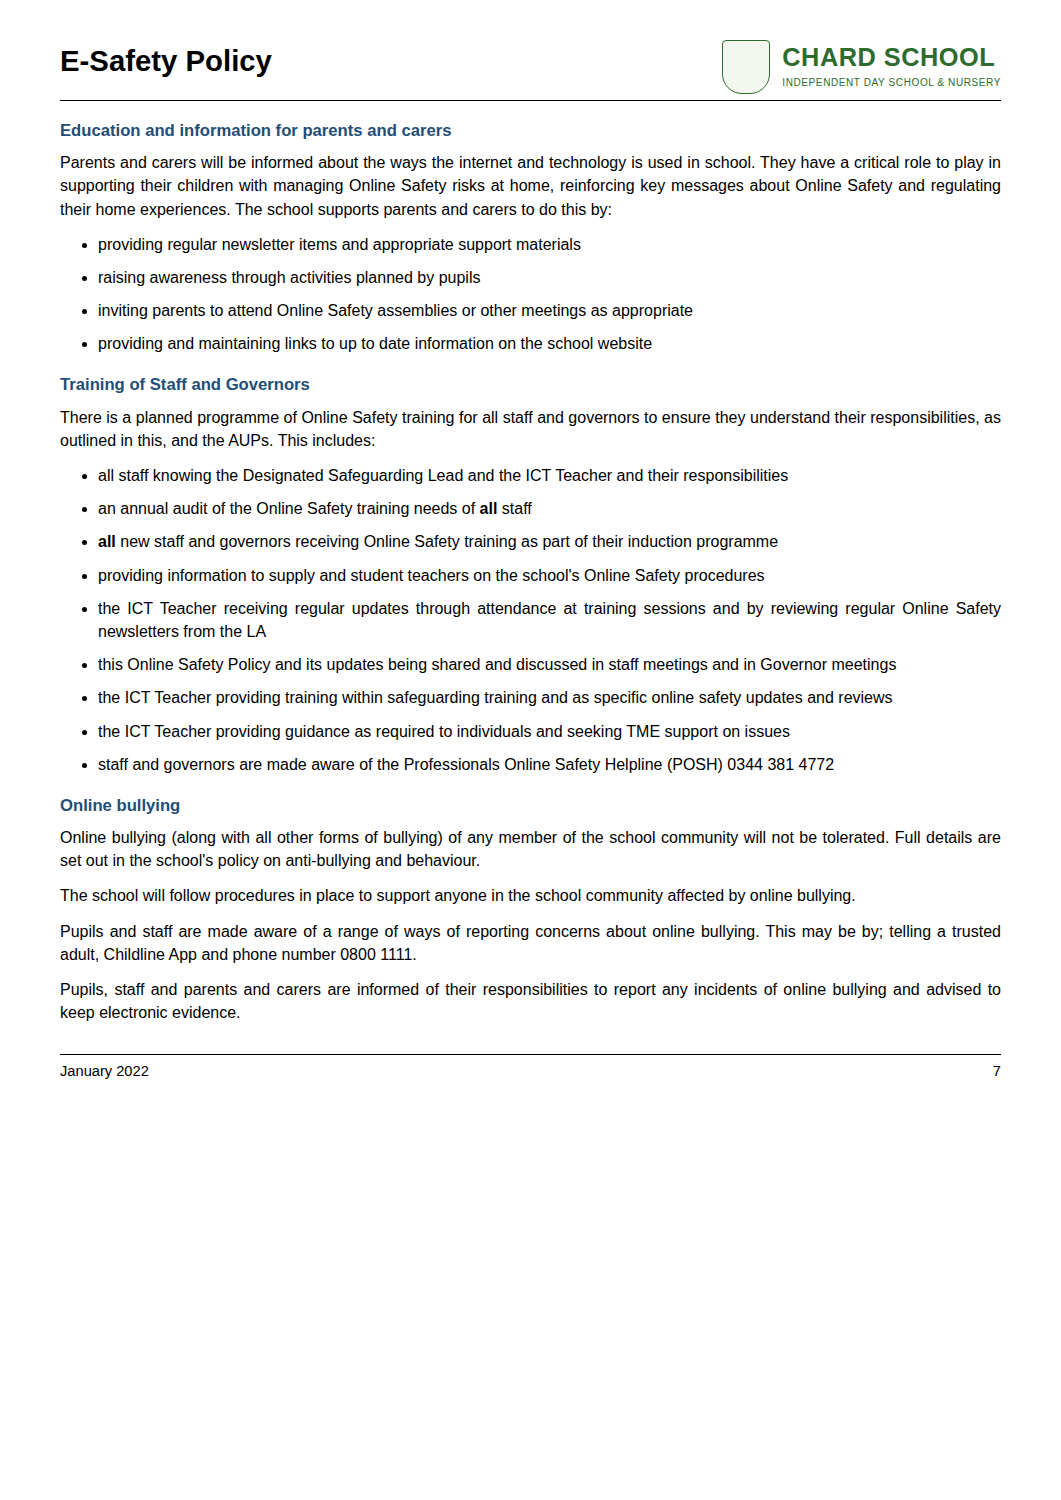E-Safety Policy
CHARD SCHOOL
INDEPENDENT DAY SCHOOL & NURSERY
Education and information for parents and carers
Parents and carers will be informed about the ways the internet and technology is used in school. They have a critical role to play in supporting their children with managing Online Safety risks at home, reinforcing key messages about Online Safety and regulating their home experiences. The school supports parents and carers to do this by:
providing regular newsletter items and appropriate support materials
raising awareness through activities planned by pupils
inviting parents to attend Online Safety assemblies or other meetings as appropriate
providing and maintaining links to up to date information on the school website
Training of Staff and Governors
There is a planned programme of Online Safety training for all staff and governors to ensure they understand their responsibilities, as outlined in this, and the AUPs. This includes:
all staff knowing the Designated Safeguarding Lead and the ICT Teacher and their responsibilities
an annual audit of the Online Safety training needs of all staff
all new staff and governors receiving Online Safety training as part of their induction programme
providing information to supply and student teachers on the school's Online Safety procedures
the ICT Teacher receiving regular updates through attendance at training sessions and by reviewing regular Online Safety newsletters from the LA
this Online Safety Policy and its updates being shared and discussed in staff meetings and in Governor meetings
the ICT Teacher providing training within safeguarding training and as specific online safety updates and reviews
the ICT Teacher providing guidance as required to individuals and seeking TME support on issues
staff and governors are made aware of the Professionals Online Safety Helpline (POSH) 0344 381 4772
Online bullying
Online bullying (along with all other forms of bullying) of any member of the school community will not be tolerated. Full details are set out in the school's policy on anti-bullying and behaviour.
The school will follow procedures in place to support anyone in the school community affected by online bullying.
Pupils and staff are made aware of a range of ways of reporting concerns about online bullying. This may be by; telling a trusted adult, Childline App and phone number 0800 1111.
Pupils, staff and parents and carers are informed of their responsibilities to report any incidents of online bullying and advised to keep electronic evidence.
January 2022 7